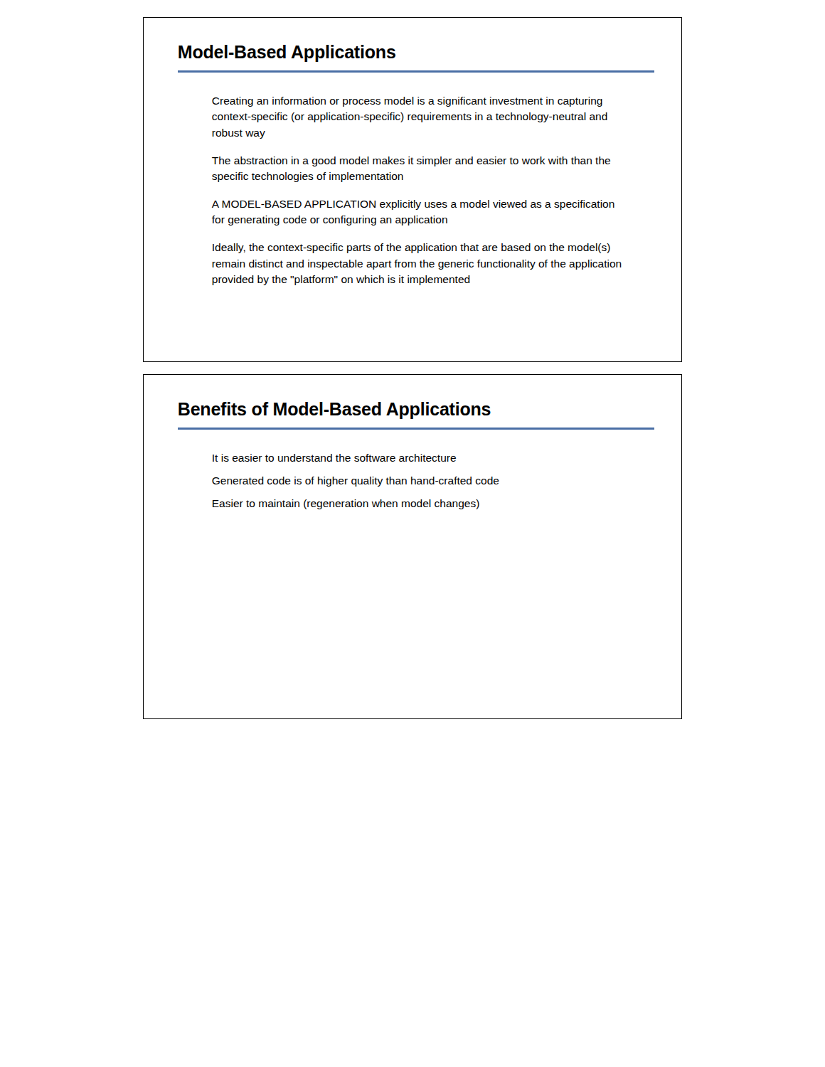Model-Based Applications
Creating an information or process model is a significant investment in capturing context-specific (or application-specific) requirements in a technology-neutral and robust way
The abstraction in a good model makes it simpler and easier to work with than the specific technologies of implementation
A MODEL-BASED APPLICATION explicitly uses a model viewed as a specification for generating code or configuring an application
Ideally, the context-specific parts of the application that are based on the model(s) remain distinct and inspectable apart from the generic functionality of the application provided by the "platform" on which is it implemented
Benefits of Model-Based Applications
It is easier to understand the software architecture
Generated code is of higher quality than hand-crafted code
Easier to maintain (regeneration when model changes)